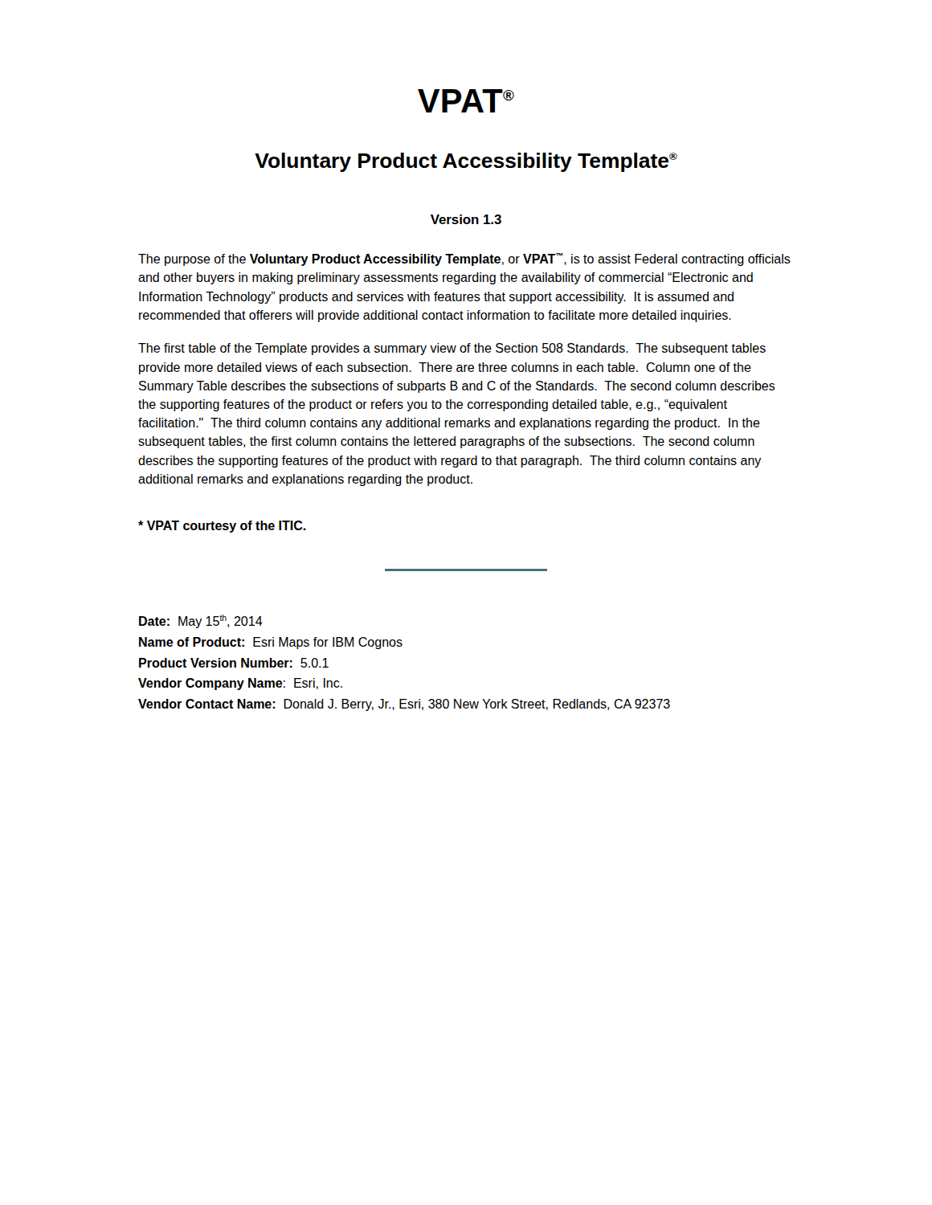VPAT®
Voluntary Product Accessibility Template®
Version 1.3
The purpose of the Voluntary Product Accessibility Template, or VPAT™, is to assist Federal contracting officials and other buyers in making preliminary assessments regarding the availability of commercial “Electronic and Information Technology” products and services with features that support accessibility. It is assumed and recommended that offerers will provide additional contact information to facilitate more detailed inquiries.
The first table of the Template provides a summary view of the Section 508 Standards. The subsequent tables provide more detailed views of each subsection. There are three columns in each table. Column one of the Summary Table describes the subsections of subparts B and C of the Standards. The second column describes the supporting features of the product or refers you to the corresponding detailed table, e.g., “equivalent facilitation." The third column contains any additional remarks and explanations regarding the product. In the subsequent tables, the first column contains the lettered paragraphs of the subsections. The second column describes the supporting features of the product with regard to that paragraph. The third column contains any additional remarks and explanations regarding the product.
* VPAT courtesy of the ITIC.
Date: May 15th, 2014
Name of Product: Esri Maps for IBM Cognos
Product Version Number: 5.0.1
Vendor Company Name: Esri, Inc.
Vendor Contact Name: Donald J. Berry, Jr., Esri, 380 New York Street, Redlands, CA 92373